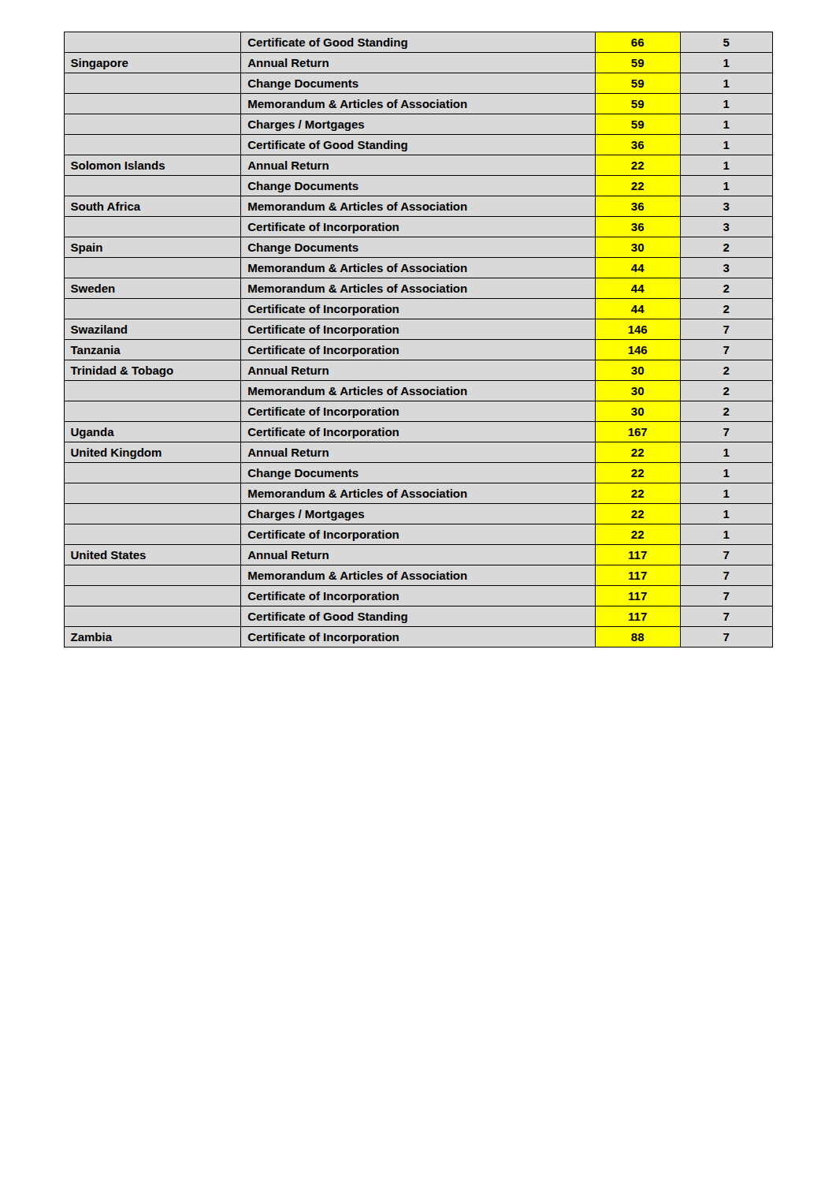| | Certificate of Good Standing | 66 | 5 |
| Singapore | Annual Return | 59 | 1 |
| | Change Documents | 59 | 1 |
| | Memorandum & Articles of Association | 59 | 1 |
| | Charges / Mortgages | 59 | 1 |
| | Certificate of Good Standing | 36 | 1 |
| Solomon Islands | Annual Return | 22 | 1 |
| | Change Documents | 22 | 1 |
| South Africa | Memorandum & Articles of Association | 36 | 3 |
| | Certificate of Incorporation | 36 | 3 |
| Spain | Change Documents | 30 | 2 |
| | Memorandum & Articles of Association | 44 | 3 |
| Sweden | Memorandum & Articles of Association | 44 | 2 |
| | Certificate of Incorporation | 44 | 2 |
| Swaziland | Certificate of Incorporation | 146 | 7 |
| Tanzania | Certificate of Incorporation | 146 | 7 |
| Trinidad & Tobago | Annual Return | 30 | 2 |
| | Memorandum & Articles of Association | 30 | 2 |
| | Certificate of Incorporation | 30 | 2 |
| Uganda | Certificate of Incorporation | 167 | 7 |
| United Kingdom | Annual Return | 22 | 1 |
| | Change Documents | 22 | 1 |
| | Memorandum & Articles of Association | 22 | 1 |
| | Charges / Mortgages | 22 | 1 |
| | Certificate of Incorporation | 22 | 1 |
| United States | Annual Return | 117 | 7 |
| | Memorandum & Articles of Association | 117 | 7 |
| | Certificate of Incorporation | 117 | 7 |
| | Certificate of Good Standing | 117 | 7 |
| Zambia | Certificate of Incorporation | 88 | 7 |